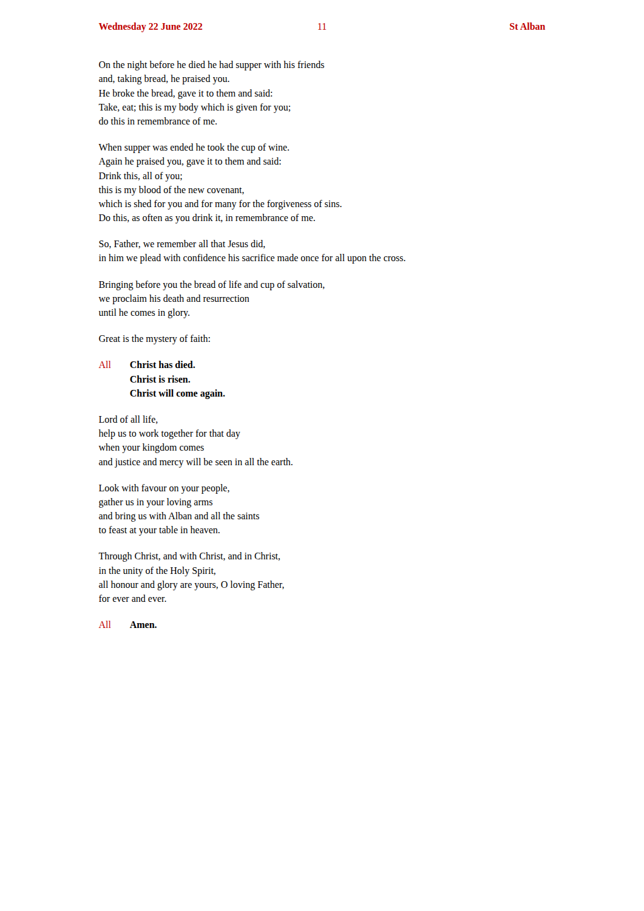Wednesday 22 June 2022 11 St Alban
On the night before he died he had supper with his friends and, taking bread, he praised you. He broke the bread, gave it to them and said: Take, eat; this is my body which is given for you; do this in remembrance of me.
When supper was ended he took the cup of wine. Again he praised you, gave it to them and said: Drink this, all of you; this is my blood of the new covenant, which is shed for you and for many for the forgiveness of sins. Do this, as often as you drink it, in remembrance of me.
So, Father, we remember all that Jesus did, in him we plead with confidence his sacrifice made once for all upon the cross.
Bringing before you the bread of life and cup of salvation, we proclaim his death and resurrection until he comes in glory.
Great is the mystery of faith:
All Christ has died. Christ is risen. Christ will come again.
Lord of all life, help us to work together for that day when your kingdom comes and justice and mercy will be seen in all the earth.
Look with favour on your people, gather us in your loving arms and bring us with Alban and all the saints to feast at your table in heaven.
Through Christ, and with Christ, and in Christ, in the unity of the Holy Spirit, all honour and glory are yours, O loving Father, for ever and ever.
All Amen.